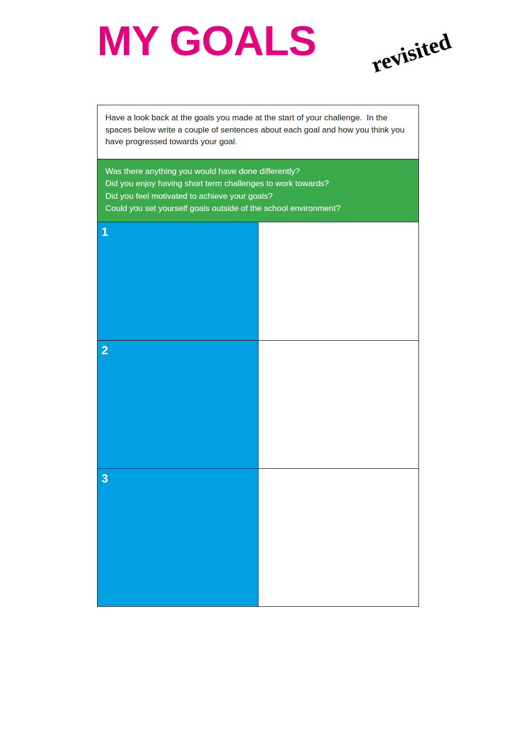MY GOALS
revisited
| Have a look back at the goals you made at the start of your challenge. In the spaces below write a couple of sentences about each goal and how you think you have progressed towards your goal. |
| Was there anything you would have done differently? Did you enjoy having short term challenges to work towards? Did you feel motivated to achieve your goals? Could you set yourself goals outside of the school environment? |
| 1 | |
| 2 | |
| 3 | |